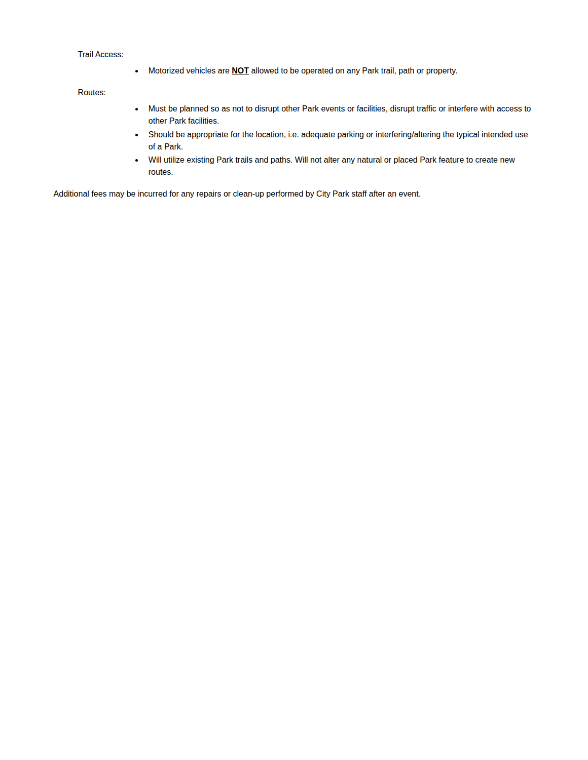Trail Access:
Motorized vehicles are NOT allowed to be operated on any Park trail, path or property.
Routes:
Must be planned so as not to disrupt other Park events or facilities, disrupt traffic or interfere with access to other Park facilities.
Should be appropriate for the location, i.e. adequate parking or interfering/altering the typical intended use of a Park.
Will utilize existing Park trails and paths. Will not alter any natural or placed Park feature to create new routes.
Additional fees may be incurred for any repairs or clean-up performed by City Park staff after an event.